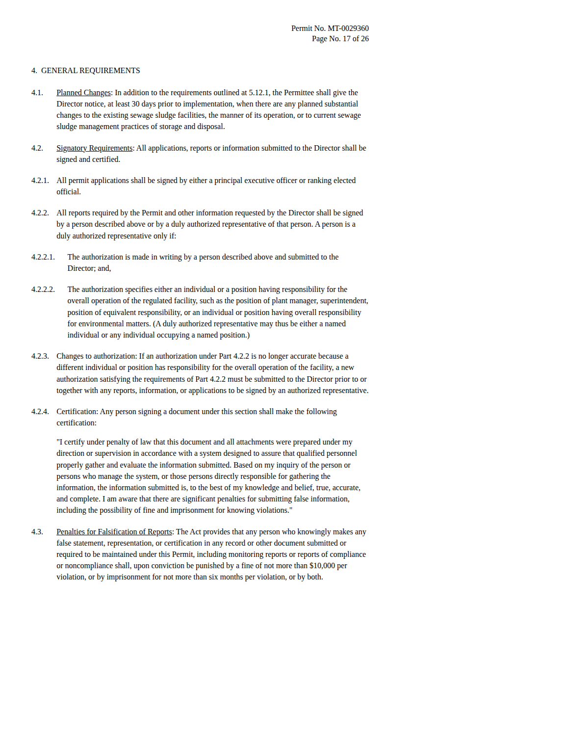Permit No. MT-0029360
Page No. 17 of 26
4. GENERAL REQUIREMENTS
4.1.
Planned Changes: In addition to the requirements outlined at 5.12.1, the Permittee shall give the Director notice, at least 30 days prior to implementation, when there are any planned substantial changes to the existing sewage sludge facilities, the manner of its operation, or to current sewage sludge management practices of storage and disposal.
4.2.
Signatory Requirements: All applications, reports or information submitted to the Director shall be signed and certified.
4.2.1.
All permit applications shall be signed by either a principal executive officer or ranking elected official.
4.2.2.
All reports required by the Permit and other information requested by the Director shall be signed by a person described above or by a duly authorized representative of that person. A person is a duly authorized representative only if:
4.2.2.1.
The authorization is made in writing by a person described above and submitted to the Director; and,
4.2.2.2.
The authorization specifies either an individual or a position having responsibility for the overall operation of the regulated facility, such as the position of plant manager, superintendent, position of equivalent responsibility, or an individual or position having overall responsibility for environmental matters. (A duly authorized representative may thus be either a named individual or any individual occupying a named position.)
4.2.3.
Changes to authorization: If an authorization under Part 4.2.2 is no longer accurate because a different individual or position has responsibility for the overall operation of the facility, a new authorization satisfying the requirements of Part 4.2.2 must be submitted to the Director prior to or together with any reports, information, or applications to be signed by an authorized representative.
4.2.4.
Certification: Any person signing a document under this section shall make the following certification:
"I certify under penalty of law that this document and all attachments were prepared under my direction or supervision in accordance with a system designed to assure that qualified personnel properly gather and evaluate the information submitted. Based on my inquiry of the person or persons who manage the system, or those persons directly responsible for gathering the information, the information submitted is, to the best of my knowledge and belief, true, accurate, and complete. I am aware that there are significant penalties for submitting false information, including the possibility of fine and imprisonment for knowing violations."
4.3.
Penalties for Falsification of Reports: The Act provides that any person who knowingly makes any false statement, representation, or certification in any record or other document submitted or required to be maintained under this Permit, including monitoring reports or reports of compliance or noncompliance shall, upon conviction be punished by a fine of not more than $10,000 per violation, or by imprisonment for not more than six months per violation, or by both.